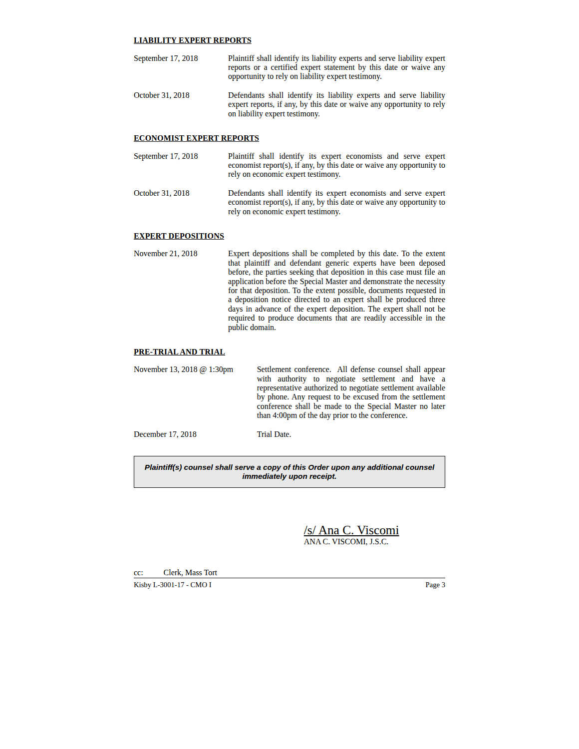LIABILITY EXPERT REPORTS
September 17, 2018
Plaintiff shall identify its liability experts and serve liability expert reports or a certified expert statement by this date or waive any opportunity to rely on liability expert testimony.
October 31, 2018
Defendants shall identify its liability experts and serve liability expert reports, if any, by this date or waive any opportunity to rely on liability expert testimony.
ECONOMIST EXPERT REPORTS
September 17, 2018
Plaintiff shall identify its expert economists and serve expert economist report(s), if any, by this date or waive any opportunity to rely on economic expert testimony.
October 31, 2018
Defendants shall identify its expert economists and serve expert economist report(s), if any, by this date or waive any opportunity to rely on economic expert testimony.
EXPERT DEPOSITIONS
November 21, 2018
Expert depositions shall be completed by this date. To the extent that plaintiff and defendant generic experts have been deposed before, the parties seeking that deposition in this case must file an application before the Special Master and demonstrate the necessity for that deposition. To the extent possible, documents requested in a deposition notice directed to an expert shall be produced three days in advance of the expert deposition. The expert shall not be required to produce documents that are readily accessible in the public domain.
PRE-TRIAL AND TRIAL
November 13, 2018 @ 1:30pm
Settlement conference. All defense counsel shall appear with authority to negotiate settlement and have a representative authorized to negotiate settlement available by phone. Any request to be excused from the settlement conference shall be made to the Special Master no later than 4:00pm of the day prior to the conference.
December 17, 2018
Trial Date.
Plaintiff(s) counsel shall serve a copy of this Order upon any additional counsel immediately upon receipt.
/s/ Ana C. Viscomi
ANA C. VISCOMI, J.S.C.
cc: Clerk, Mass Tort
Kisby L-3001-17 - CMO I Page 3